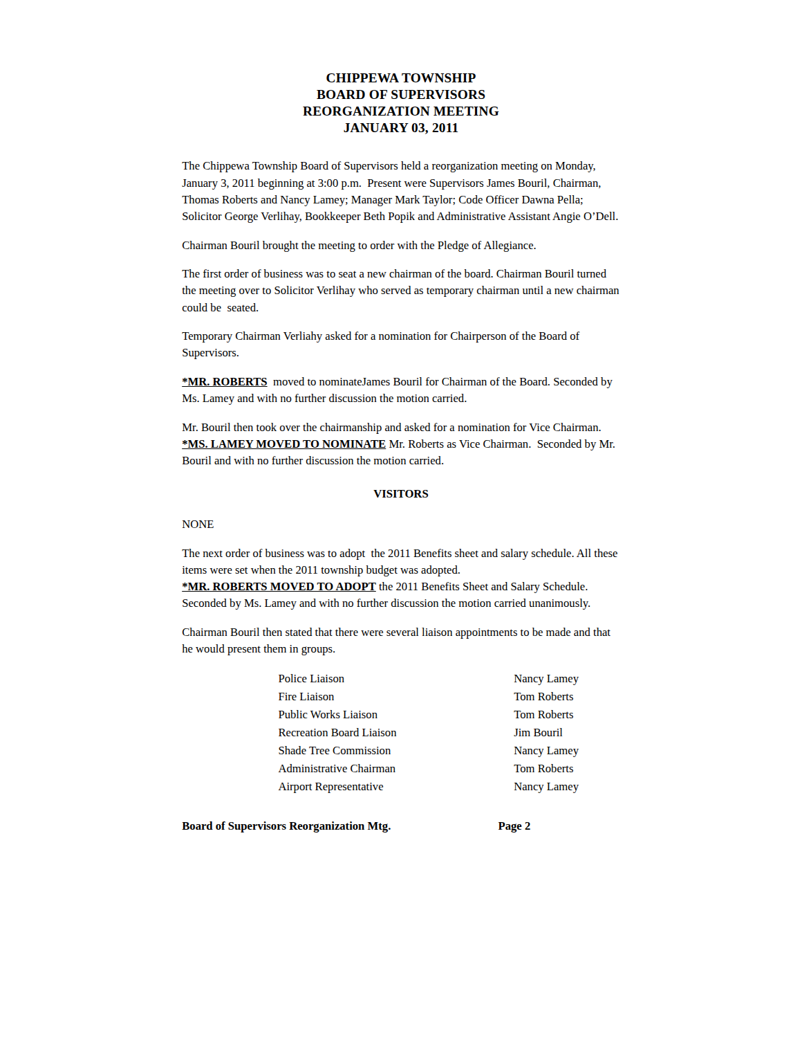CHIPPEWA TOWNSHIP BOARD OF SUPERVISORS REORGANIZATION MEETING JANUARY 03, 2011
The Chippewa Township Board of Supervisors held a reorganization meeting on Monday, January 3, 2011 beginning at 3:00 p.m. Present were Supervisors James Bouril, Chairman, Thomas Roberts and Nancy Lamey; Manager Mark Taylor; Code Officer Dawna Pella; Solicitor George Verlihay, Bookkeeper Beth Popik and Administrative Assistant Angie O’Dell.
Chairman Bouril brought the meeting to order with the Pledge of Allegiance.
The first order of business was to seat a new chairman of the board. Chairman Bouril turned the meeting over to Solicitor Verlihay who served as temporary chairman until a new chairman could be seated.
Temporary Chairman Verliahy asked for a nomination for Chairperson of the Board of Supervisors.
*MR. ROBERTS moved to nominateJames Bouril for Chairman of the Board. Seconded by Ms. Lamey and with no further discussion the motion carried.
Mr. Bouril then took over the chairmanship and asked for a nomination for Vice Chairman.
*MS. LAMEY MOVED TO NOMINATE Mr. Roberts as Vice Chairman. Seconded by Mr. Bouril and with no further discussion the motion carried.
VISITORS
NONE
The next order of business was to adopt the 2011 Benefits sheet and salary schedule. All these items were set when the 2011 township budget was adopted.
*MR. ROBERTS MOVED TO ADOPT the 2011 Benefits Sheet and Salary Schedule. Seconded by Ms. Lamey and with no further discussion the motion carried unanimously.
Chairman Bouril then stated that there were several liaison appointments to be made and that he would present them in groups.
| Police Liaison | Nancy Lamey |
| Fire Liaison | Tom Roberts |
| Public Works Liaison | Tom Roberts |
| Recreation Board Liaison | Jim Bouril |
| Shade Tree Commission | Nancy Lamey |
| Administrative Chairman | Tom Roberts |
| Airport Representative | Nancy Lamey |
Board of Supervisors Reorganization Mtg.
Page 2